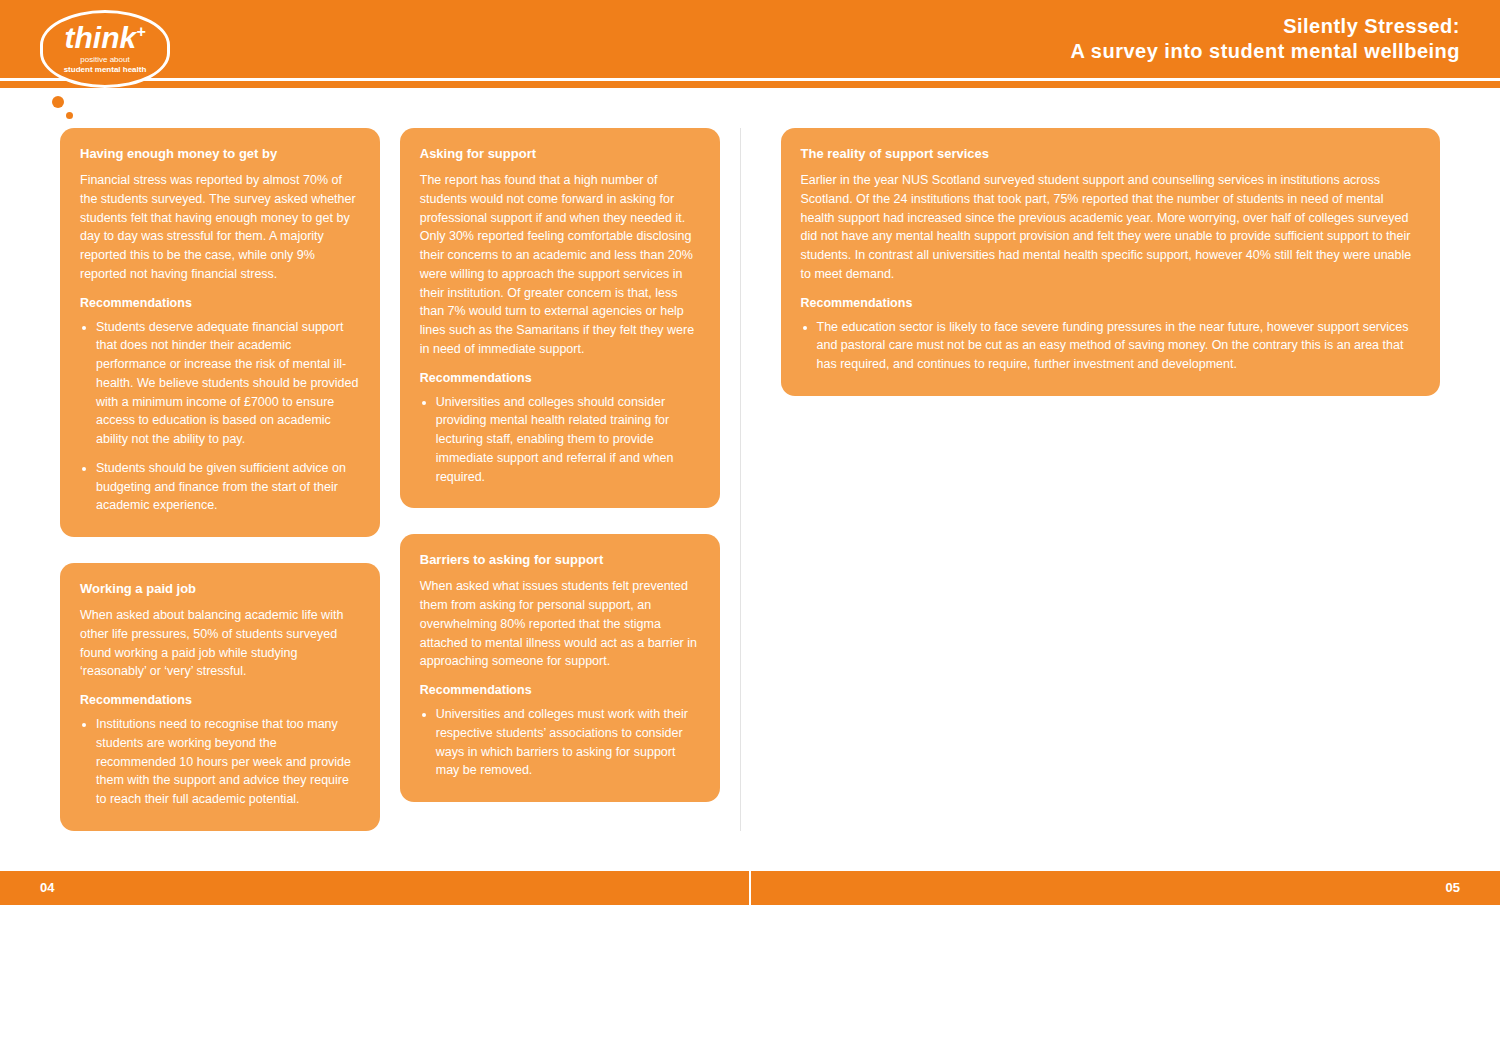think+
positive about
student mental health
Silently Stressed: A survey into student mental wellbeing
Having enough money to get by
Financial stress was reported by almost 70% of the students surveyed. The survey asked whether students felt that having enough money to get by day to day was stressful for them. A majority reported this to be the case, while only 9% reported not having financial stress.
Recommendations
Students deserve adequate financial support that does not hinder their academic performance or increase the risk of mental ill-health. We believe students should be provided with a minimum income of £7000 to ensure access to education is based on academic ability not the ability to pay.
Students should be given sufficient advice on budgeting and finance from the start of their academic experience.
Working a paid job
When asked about balancing academic life with other life pressures, 50% of students surveyed found working a paid job while studying ‘reasonably’ or ‘very’ stressful.
Recommendations
Institutions need to recognise that too many students are working beyond the recommended 10 hours per week and provide them with the support and advice they require to reach their full academic potential.
Asking for support
The report has found that a high number of students would not come forward in asking for professional support if and when they needed it. Only 30% reported feeling comfortable disclosing their concerns to an academic and less than 20% were willing to approach the support services in their institution. Of greater concern is that, less than 7% would turn to external agencies or help lines such as the Samaritans if they felt they were in need of immediate support.
Recommendations
Universities and colleges should consider providing mental health related training for lecturing staff, enabling them to provide immediate support and referral if and when required.
Barriers to asking for support
When asked what issues students felt prevented them from asking for personal support, an overwhelming 80% reported that the stigma attached to mental illness would act as a barrier in approaching someone for support.
Recommendations
Universities and colleges must work with their respective students’ associations to consider ways in which barriers to asking for support may be removed.
The reality of support services
Earlier in the year NUS Scotland surveyed student support and counselling services in institutions across Scotland. Of the 24 institutions that took part, 75% reported that the number of students in need of mental health support had increased since the previous academic year. More worrying, over half of colleges surveyed did not have any mental health support provision and felt they were unable to provide sufficient support to their students. In contrast all universities had mental health specific support, however 40% still felt they were unable to meet demand.
Recommendations
The education sector is likely to face severe funding pressures in the near future, however support services and pastoral care must not be cut as an easy method of saving money. On the contrary this is an area that has required, and continues to require, further investment and development.
04
05